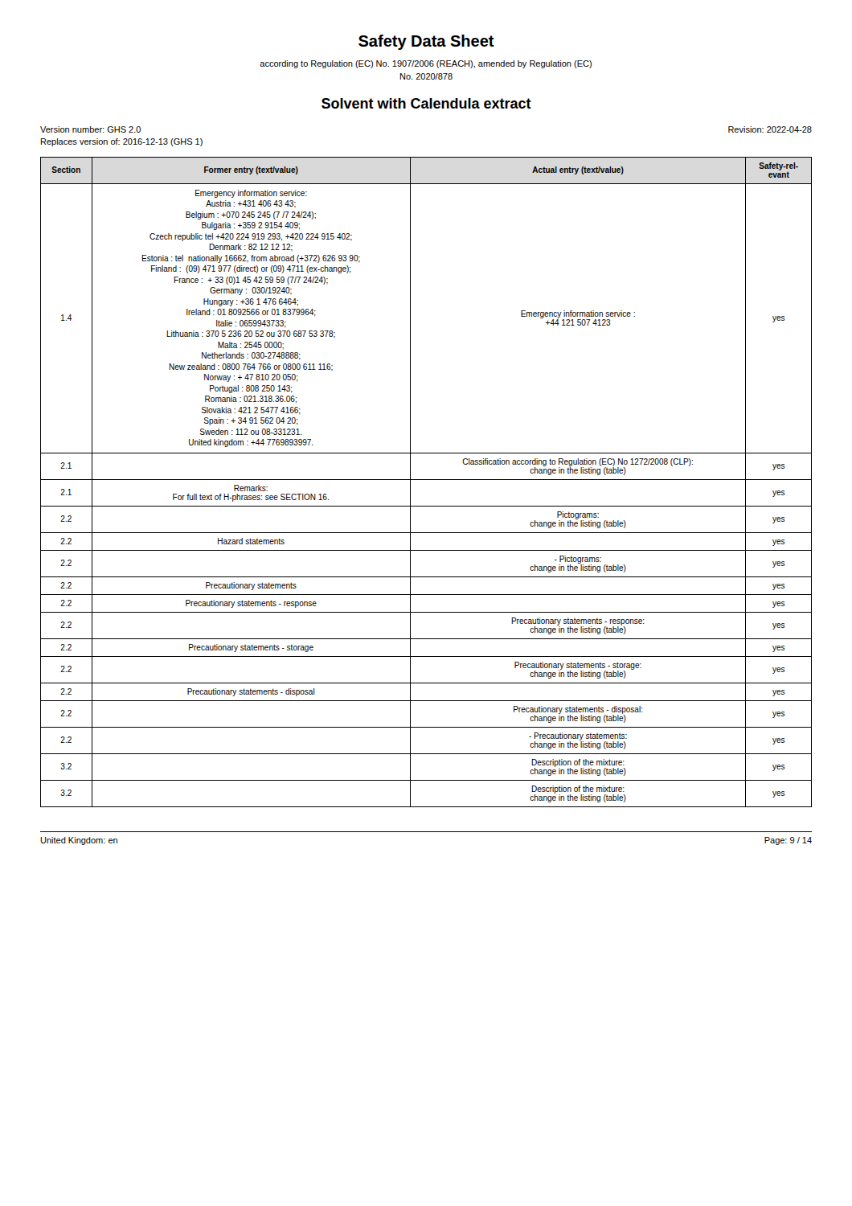Safety Data Sheet
according to Regulation (EC) No. 1907/2006 (REACH), amended by Regulation (EC)
No. 2020/878
Solvent with Calendula extract
Version number: GHS 2.0
Replaces version of: 2016-12-13 (GHS 1)
Revision: 2022-04-28
| Section | Former entry (text/value) | Actual entry (text/value) | Safety-rel- evant |
| --- | --- | --- | --- |
| 1.4 | Emergency information service: Austria : +431 406 43 43; Belgium : +070 245 245 (7 /7 24/24); Bulgaria : +359 2 9154 409; Czech republic tel +420 224 919 293, +420 224 915 402; Denmark : 82 12 12 12; Estonia : tel nationally 16662, from abroad (+372) 626 93 90; Finland : (09) 471 977 (direct) or (09) 4711 (ex-change); France : + 33 (0)1 45 42 59 59 (7/7 24/24); Germany : 030/19240; Hungary : +36 1 476 6464; Ireland : 01 8092566 or 01 8379964; Italie : 0659943733; Lithuania : 370 5 236 20 52 ou 370 687 53 378; Malta : 2545 0000; Netherlands : 030-2748888; New zealand : 0800 764 766 or 0800 611 116; Norway : + 47 810 20 050; Portugal : 808 250 143; Romania : 021.318.36.06; Slovakia : 421 2 5477 4166; Spain : + 34 91 562 04 20; Sweden : 112 ou 08-331231. United kingdom : +44 7769893997. | Emergency information service : +44 121 507 4123 | yes |
| 2.1 | | Classification according to Regulation (EC) No 1272/2008 (CLP): change in the listing (table) | yes |
| 2.1 | Remarks: For full text of H-phrases: see SECTION 16. | | yes |
| 2.2 | | Pictograms: change in the listing (table) | yes |
| 2.2 | Hazard statements | | yes |
| 2.2 | | - Pictograms: change in the listing (table) | yes |
| 2.2 | Precautionary statements | | yes |
| 2.2 | Precautionary statements - response | | yes |
| 2.2 | | Precautionary statements - response: change in the listing (table) | yes |
| 2.2 | Precautionary statements - storage | | yes |
| 2.2 | | Precautionary statements - storage: change in the listing (table) | yes |
| 2.2 | Precautionary statements - disposal | | yes |
| 2.2 | | Precautionary statements - disposal: change in the listing (table) | yes |
| 2.2 | | - Precautionary statements: change in the listing (table) | yes |
| 3.2 | | Description of the mixture: change in the listing (table) | yes |
| 3.2 | | Description of the mixture: change in the listing (table) | yes |
United Kingdom: en
Page: 9 / 14